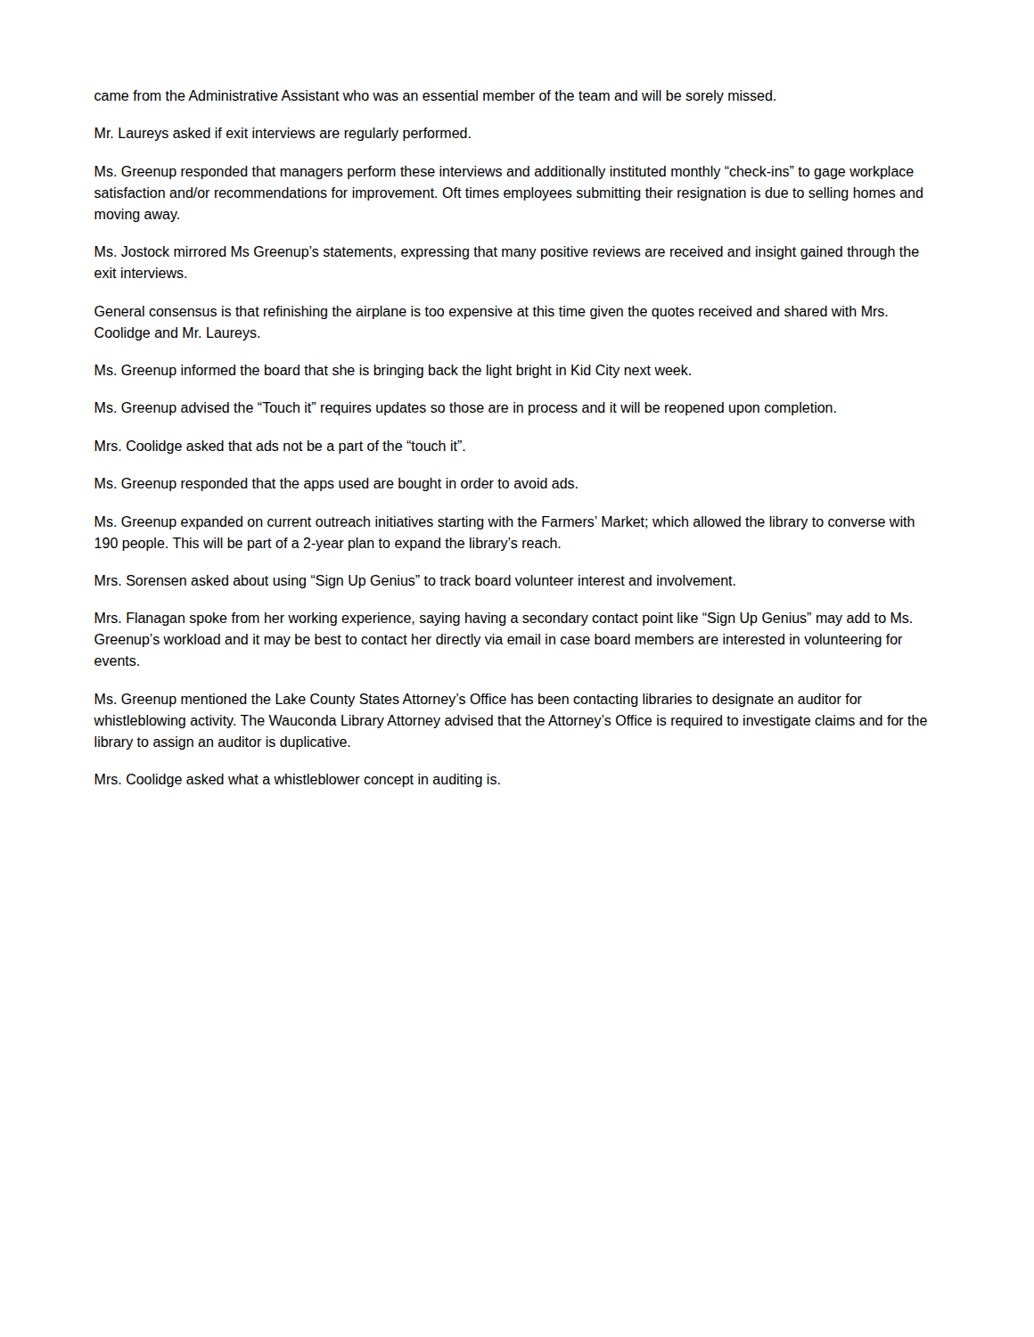came from the Administrative Assistant who was an essential member of the team and will be sorely missed.
Mr. Laureys asked if exit interviews are regularly performed.
Ms. Greenup responded that managers perform these interviews and additionally instituted monthly “check-ins” to gage workplace satisfaction and/or recommendations for improvement. Oft times employees submitting their resignation is due to selling homes and moving away.
Ms. Jostock mirrored Ms Greenup’s statements, expressing that many positive reviews are received and insight gained through the exit interviews.
General consensus is that refinishing the airplane is too expensive at this time given the quotes received and shared with Mrs. Coolidge and Mr. Laureys.
Ms. Greenup informed the board that she is bringing back the light bright in Kid City next week.
Ms. Greenup advised the “Touch it” requires updates so those are in process and it will be reopened upon completion.
Mrs. Coolidge asked that ads not be a part of the “touch it”.
Ms. Greenup responded that the apps used are bought in order to avoid ads.
Ms. Greenup expanded on current outreach initiatives starting with the Farmers’ Market; which allowed the library to converse with 190 people. This will be part of a 2-year plan to expand the library’s reach.
Mrs. Sorensen asked about using “Sign Up Genius” to track board volunteer interest and involvement.
Mrs. Flanagan spoke from her working experience, saying having a secondary contact point like “Sign Up Genius” may add to Ms. Greenup’s workload and it may be best to contact her directly via email in case board members are interested in volunteering for events.
Ms. Greenup mentioned the Lake County States Attorney’s Office has been contacting libraries to designate an auditor for whistleblowing activity. The Wauconda Library Attorney advised that the Attorney’s Office is required to investigate claims and for the library to assign an auditor is duplicative.
Mrs. Coolidge asked what a whistleblower concept in auditing is.